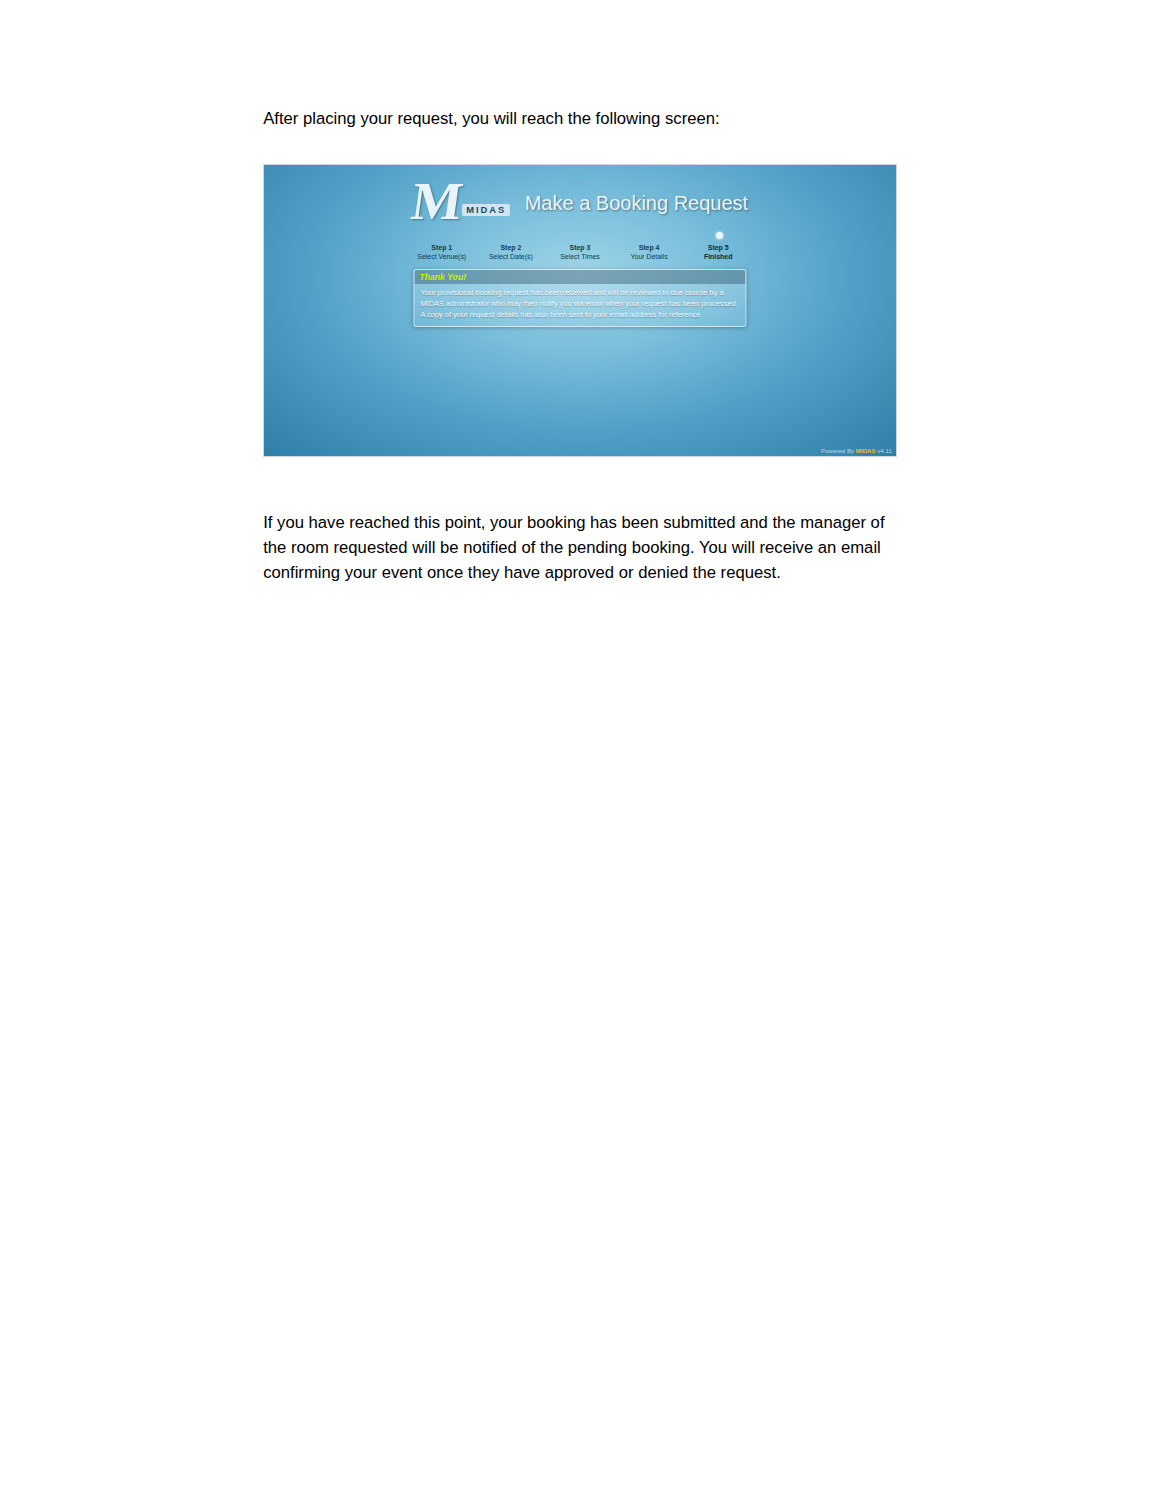After placing your request, you will reach the following screen:
MMIDAS Make a Booking Request
Step 1 Select Venue(s)
Step 2 Select Date(s)
Step 3 Select Times
Step 4 Your Details
Step 5 Finished
Thank You!
Your provisional booking request has been received and will be reviewed in due course by a MIDAS administrator who may then notify you via email when your request has been processed. A copy of your request details has also been sent to your email address for reference
Powered By MIDAS v4.11
If you have reached this point, your booking has been submitted and the manager of the room requested will be notified of the pending booking. You will receive an email confirming your event once they have approved or denied the request.